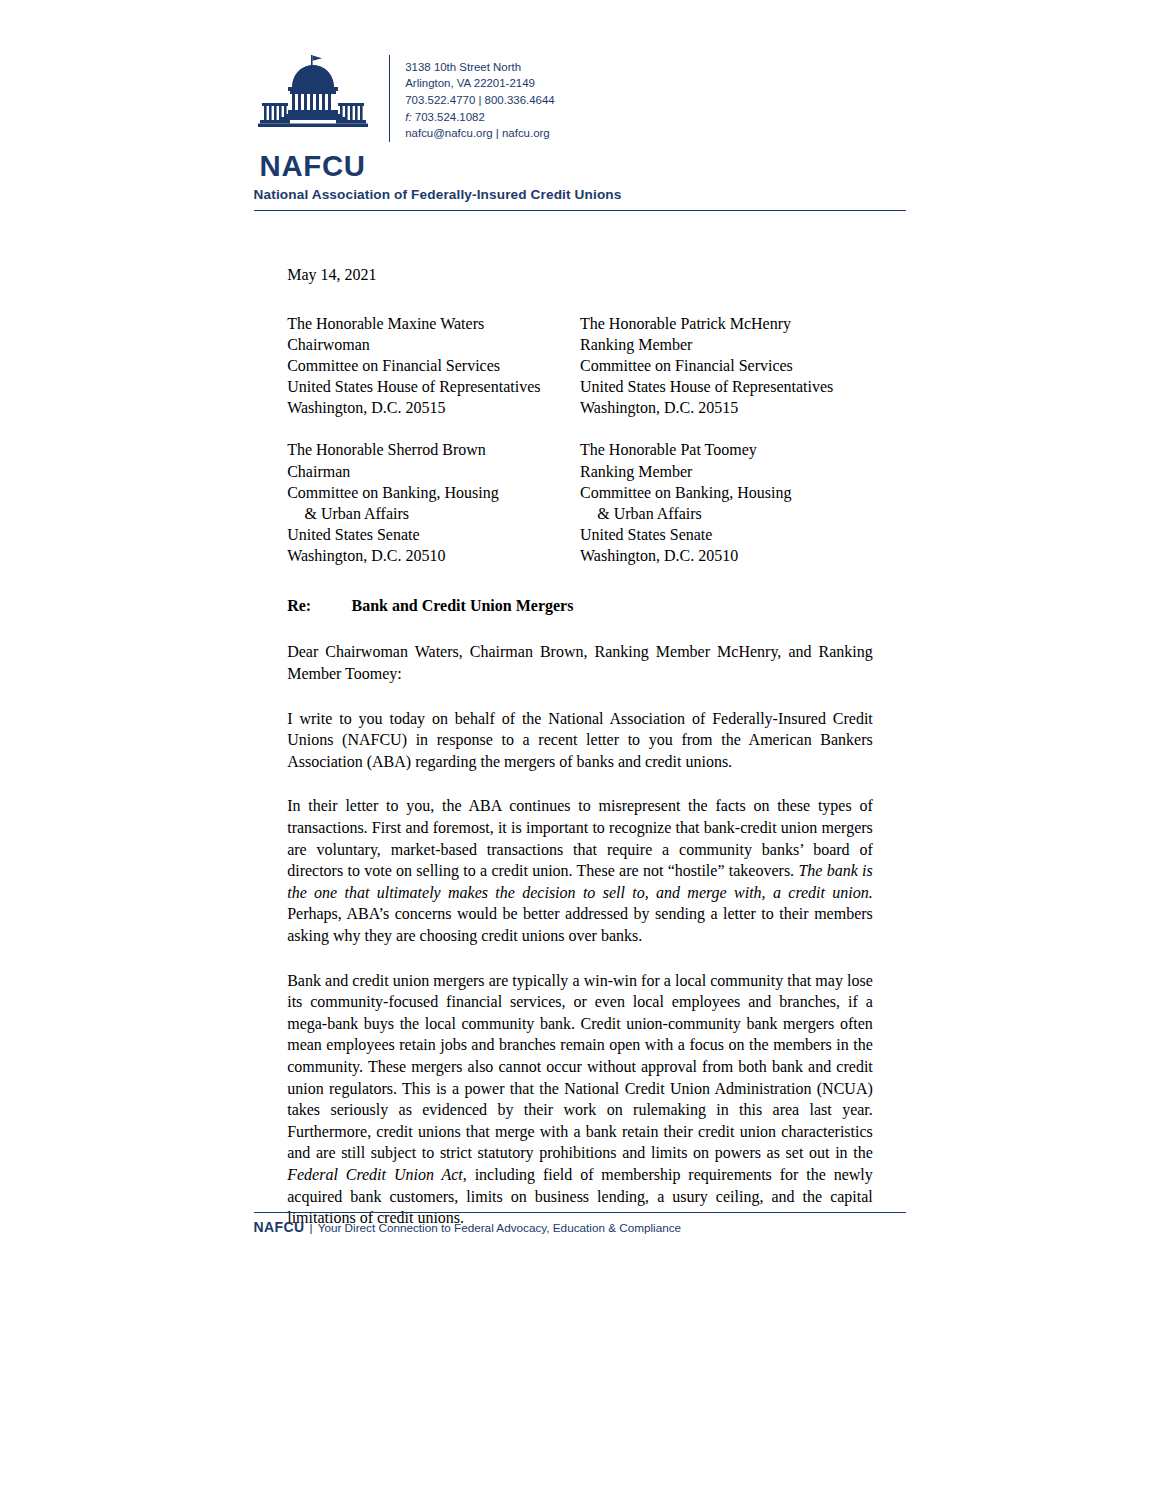NAFCU
3138 10th Street North
Arlington, VA 22201-2149
703.522.4770 | 800.336.4644
f: 703.524.1082
nafcu@nafcu.org | nafcu.org
National Association of Federally-Insured Credit Unions
May 14, 2021
| The Honorable Maxine Waters Chairwoman Committee on Financial Services United States House of Representatives Washington, D.C. 20515 | The Honorable Patrick McHenry Ranking Member Committee on Financial Services United States House of Representatives Washington, D.C. 20515 |
| The Honorable Sherrod Brown Chairman Committee on Banking, Housing & Urban Affairs United States Senate Washington, D.C. 20510 | The Honorable Pat Toomey Ranking Member Committee on Banking, Housing & Urban Affairs United States Senate Washington, D.C. 20510 |
Re: Bank and Credit Union Mergers
Dear Chairwoman Waters, Chairman Brown, Ranking Member McHenry, and Ranking Member Toomey:
I write to you today on behalf of the National Association of Federally-Insured Credit Unions (NAFCU) in response to a recent letter to you from the American Bankers Association (ABA) regarding the mergers of banks and credit unions.
In their letter to you, the ABA continues to misrepresent the facts on these types of transactions. First and foremost, it is important to recognize that bank-credit union mergers are voluntary, market-based transactions that require a community banks’ board of directors to vote on selling to a credit union. These are not “hostile” takeovers. The bank is the one that ultimately makes the decision to sell to, and merge with, a credit union. Perhaps, ABA’s concerns would be better addressed by sending a letter to their members asking why they are choosing credit unions over banks.
Bank and credit union mergers are typically a win-win for a local community that may lose its community-focused financial services, or even local employees and branches, if a mega-bank buys the local community bank. Credit union-community bank mergers often mean employees retain jobs and branches remain open with a focus on the members in the community. These mergers also cannot occur without approval from both bank and credit union regulators. This is a power that the National Credit Union Administration (NCUA) takes seriously as evidenced by their work on rulemaking in this area last year. Furthermore, credit unions that merge with a bank retain their credit union characteristics and are still subject to strict statutory prohibitions and limits on powers as set out in the Federal Credit Union Act, including field of membership requirements for the newly acquired bank customers, limits on business lending, a usury ceiling, and the capital limitations of credit unions.
NAFCU|Your Direct Connection to Federal Advocacy, Education & Compliance